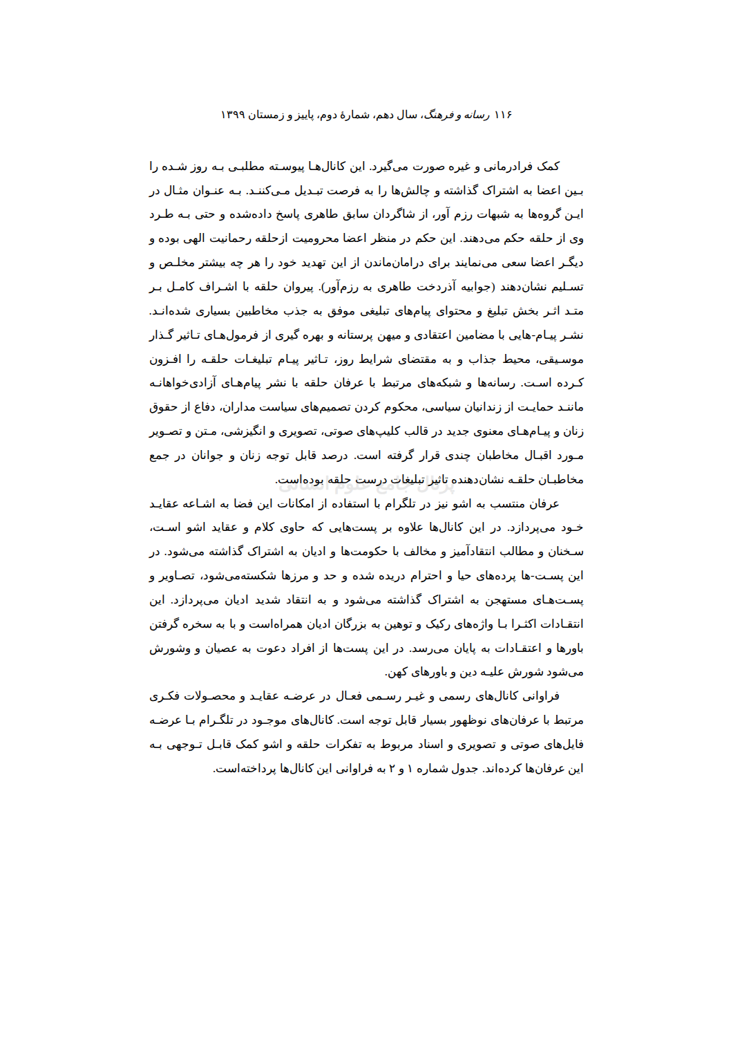۱۱۶ رسانه و فرهنگ، سال دهم، شمارهٔ دوم، پاییز و زمستان ۱۳۹۹
کمک فرادرمانی و غیره صورت می‌گیرد. این کانال‌هـا پیوسـته مطلبـی بـه روز شـده را بـین اعضا به اشتراک گذاشته و چالش‌ها را به فرصت تبـدیل مـی‌کننـد. بـه عنـوان مثـال در ایـن گروه‌ها به شبهات رزم آور، از شاگردان سابق طاهری پاسخ داده‌شده و حتی بـه طـرد وی از حلقه حکم می‌دهند. این حکم در منظر اعضا محرومیت ازحلقه رحمانیت الهی بوده و دیگـر اعضا سعی می‌نمایند برای درامان‌ماندن از این تهدید خود را هر چه بیشتر مخلـص و تسـلیم نشان‌دهند (جوابیه آذردخت طاهری به رزم‌آور). پیروان حلقه با اشـراف کامـل بـر متـد اثـر بخش تبلیغ و محتوای پیام‌های تبلیغی موفق به جذب مخاطبین بسیاری شده‌انـد. نشـر پیـام‌-هایی با مضامین اعتقادی و میهن پرستانه و بهره گیری از فرمول‌هـای تـاثیر گـذار موسـیقی، محیط جذاب و به مقتضای شرایط روز، تـاثیر پیـام تبلیغـات حلقـه را افـزون کـرده اسـت. رسانه‌ها و شبکه‌های مرتبط با عرفان حلقه با نشر پیام‌هـای آزادی‌خواهانـه ماننـد حمایـت از زندانیان سیاسی، محکوم کردن تصمیم‌های سیاست مداران، دفاع از حقوق زنان و پیـام‌هـای معنوی جدید در قالب کلیپ‌های صوتی، تصویری و انگیزشی، مـتن و تصـویر مـورد اقبـال مخاطبان چندی قرار گرفته است. درصد قابل توجه زنان و جوانان در جمع مخاطبـان حلقـه نشان‌دهنده تاثیر تبلیغات درست حلقه بوده‌است.
عرفان منتسب به اشو نیز در تلگرام با استفاده از امکانات این فضا به اشـاعه عقایـد خـود می‌پردازد. در این کانال‌ها علاوه بر پست‌هایی که حاوی کلام و عقاید اشو اسـت، سـخنان و مطالب انتقادآمیز و مخالف با حکومت‌ها و ادیان به اشتراک گذاشته می‌شود. در این پسـت‌-ها پرده‌های حیا و احترام دریده شده و حد و مرزها شکسته‌می‌شود، تصـاویر و پسـت‌هـای مستهجن به اشتراک گذاشته می‌شود و به انتقاد شدید ادیان می‌پردازد. این انتقـادات اکثـرا بـا واژه‌های رکیک و توهین به بزرگان ادیان همراه‌است و با به سخره گرفتن باورها و اعتقـادات به پایان می‌رسد. در این پست‌ها از افراد دعوت به عصیان و وشورش می‌شود شورش علیـه دین و باورهای کهن.
فراوانی کانال‌های رسمی و غیـر رسـمی فعـال در عرضـه عقایـد و محصـولات فکـری مرتبط با عرفان‌های نوظهور بسیار قابل توجه است. کانال‌های موجـود در تلگـرام بـا عرضـه فایل‌های صوتی و تصویری و اسناد مربوط به تفکرات حلقه و اشو کمک قابـل تـوجهی بـه این عرفان‌ها کرده‌اند. جدول شماره ۱ و ۲ به فراوانی این کانال‌ها پرداخته‌است.
پرتال جامع علوم انسانی